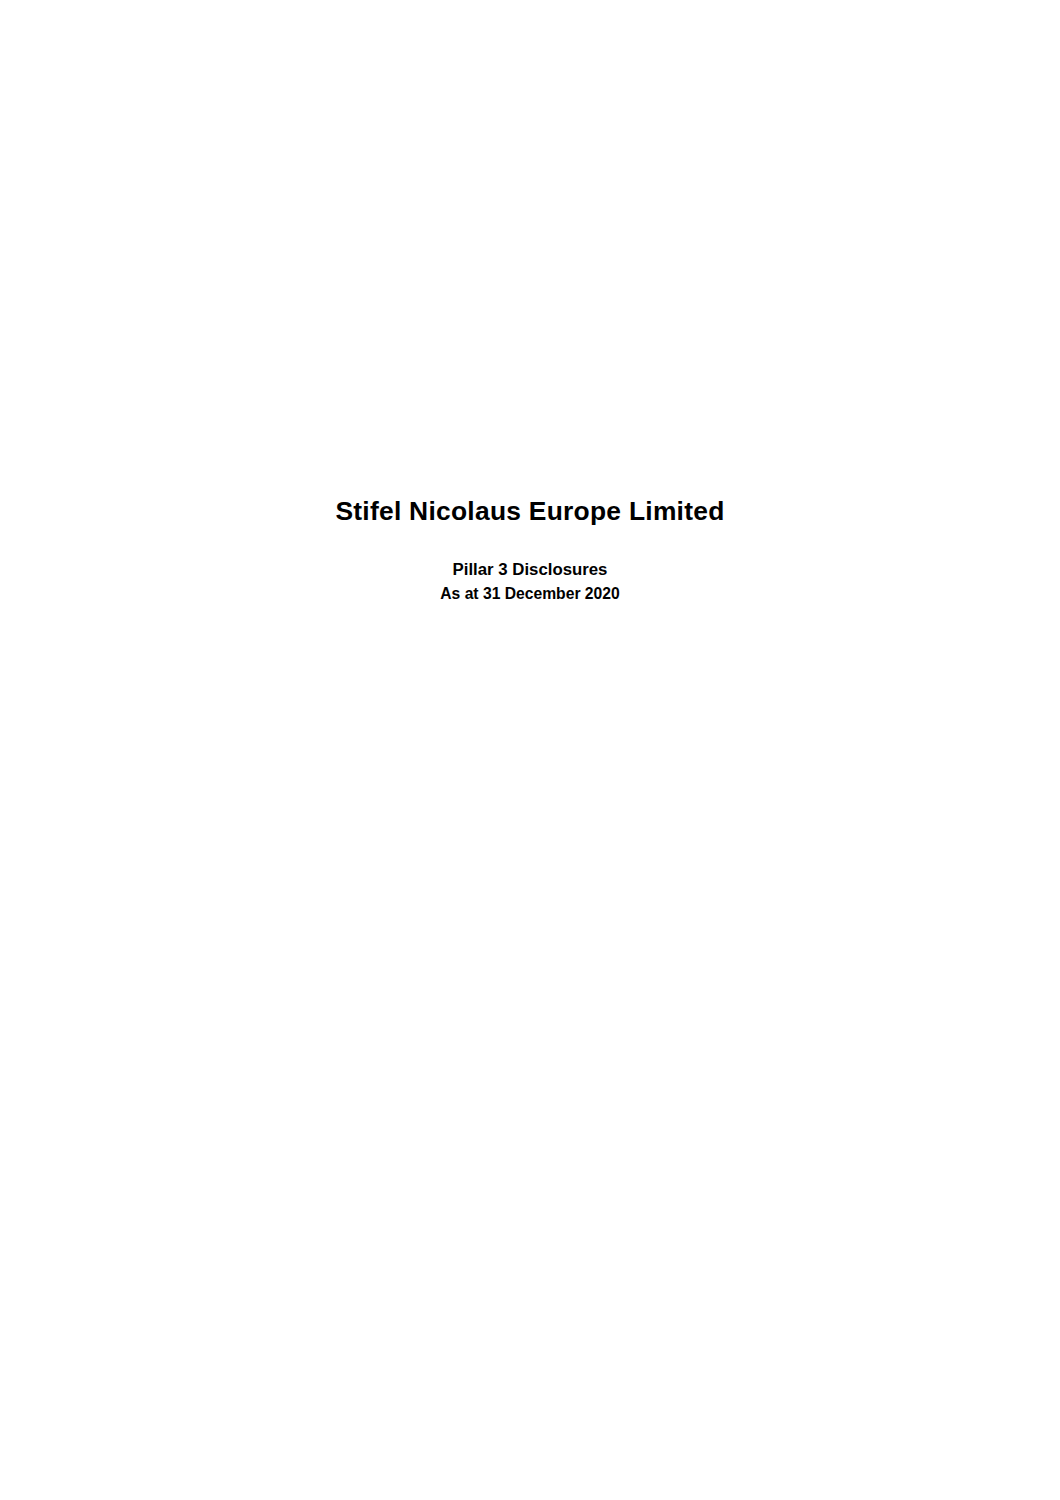Stifel Nicolaus Europe Limited
Pillar 3 Disclosures As at 31 December 2020